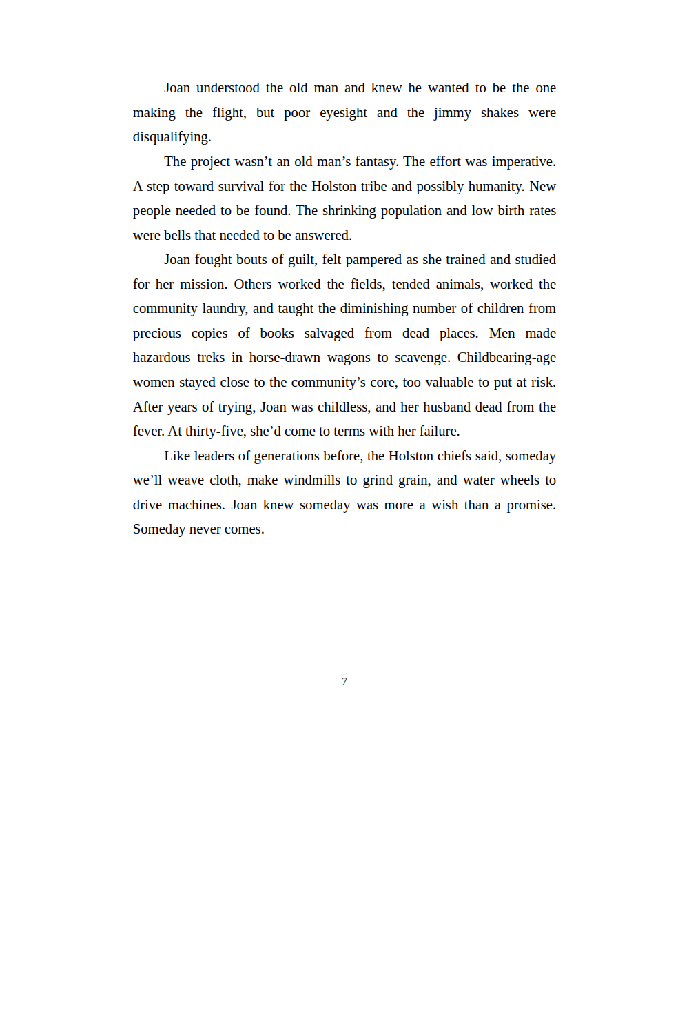Joan understood the old man and knew he wanted to be the one making the flight, but poor eyesight and the jimmy shakes were disqualifying.
The project wasn’t an old man’s fantasy. The effort was imperative. A step toward survival for the Holston tribe and possibly humanity. New people needed to be found. The shrinking population and low birth rates were bells that needed to be answered.
Joan fought bouts of guilt, felt pampered as she trained and studied for her mission. Others worked the fields, tended animals, worked the community laundry, and taught the diminishing number of children from precious copies of books salvaged from dead places. Men made hazardous treks in horse-drawn wagons to scavenge. Childbearing-age women stayed close to the community’s core, too valuable to put at risk. After years of trying, Joan was childless, and her husband dead from the fever. At thirty-five, she’d come to terms with her failure.
Like leaders of generations before, the Holston chiefs said, someday we’ll weave cloth, make windmills to grind grain, and water wheels to drive machines. Joan knew someday was more a wish than a promise. Someday never comes.
7